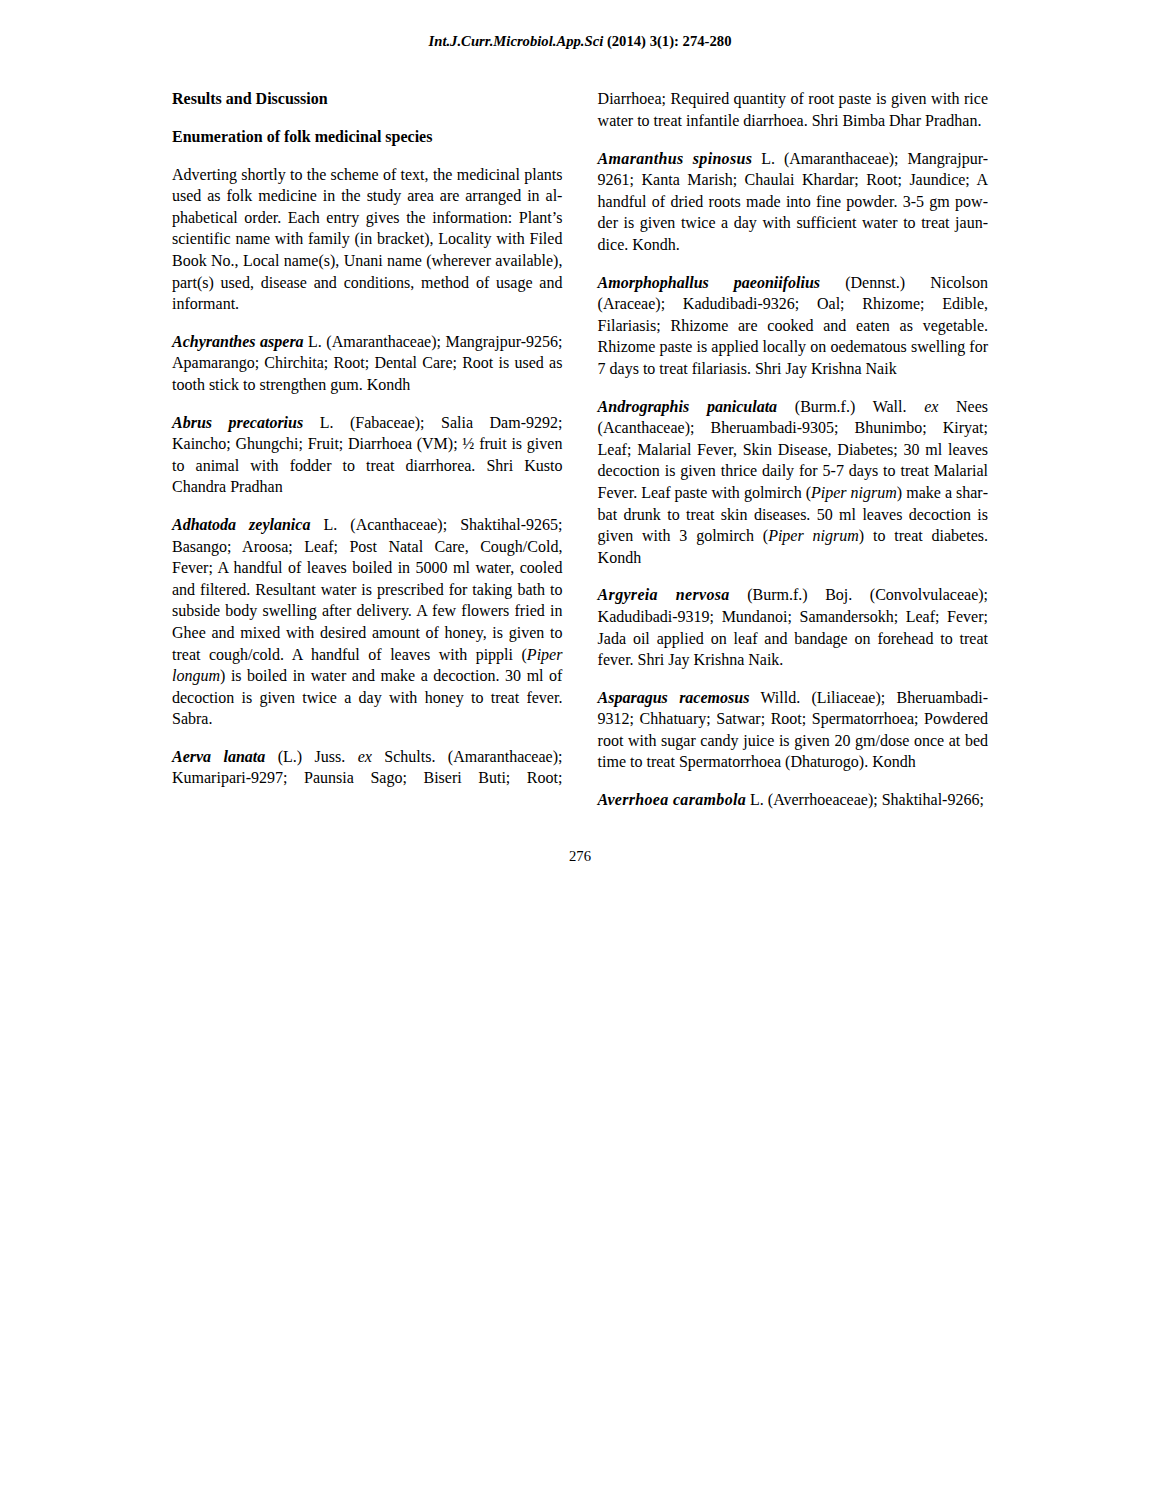Int.J.Curr.Microbiol.App.Sci (2014) 3(1): 274-280
Results and Discussion
Enumeration of folk medicinal species
Adverting shortly to the scheme of text, the medicinal plants used as folk medicine in the study area are arranged in alphabetical order. Each entry gives the information: Plant’s scientific name with family (in bracket), Locality with Filed Book No., Local name(s), Unani name (wherever available), part(s) used, disease and conditions, method of usage and informant.
Achyranthes aspera L. (Amaranthaceae); Mangrajpur-9256; Apamarango; Chirchita; Root; Dental Care; Root is used as tooth stick to strengthen gum. Kondh
Abrus precatorius L. (Fabaceae); Salia Dam-9292; Kaincho; Ghungchi; Fruit; Diarrhoea (VM); ½ fruit is given to animal with fodder to treat diarrhorea. Shri Kusto Chandra Pradhan
Adhatoda zeylanica L. (Acanthaceae); Shaktihal-9265; Basango; Aroosa; Leaf; Post Natal Care, Cough/Cold, Fever; A handful of leaves boiled in 5000 ml water, cooled and filtered. Resultant water is prescribed for taking bath to subside body swelling after delivery. A few flowers fried in Ghee and mixed with desired amount of honey, is given to treat cough/cold. A handful of leaves with pippli (Piper longum) is boiled in water and make a decoction. 30 ml of decoction is given twice a day with honey to treat fever. Sabra.
Aerva lanata (L.) Juss. ex Schults. (Amaranthaceae); Kumaripari-9297; Paunsia Sago; Biseri Buti; Root; Diarrhoea; Required quantity of root paste is given with rice water to treat infantile diarrhoea. Shri Bimba Dhar Pradhan.
Amaranthus spinosus L. (Amaranthaceae); Mangrajpur-9261; Kanta Marish; Chaulai Khardar; Root; Jaundice; A handful of dried roots made into fine powder. 3-5 gm powder is given twice a day with sufficient water to treat jaundice. Kondh.
Amorphophallus paeoniifolius (Dennst.) Nicolson (Araceae); Kadudibadi-9326; Oal; Rhizome; Edible, Filariasis; Rhizome are cooked and eaten as vegetable. Rhizome paste is applied locally on oedematous swelling for 7 days to treat filariasis. Shri Jay Krishna Naik
Andrographis paniculata (Burm.f.) Wall. ex Nees (Acanthaceae); Bheruambadi-9305; Bhunimbo; Kiryat; Leaf; Malarial Fever, Skin Disease, Diabetes; 30 ml leaves decoction is given thrice daily for 5-7 days to treat Malarial Fever. Leaf paste with golmirch (Piper nigrum) make a sharbat drunk to treat skin diseases. 50 ml leaves decoction is given with 3 golmirch (Piper nigrum) to treat diabetes. Kondh
Argyreia nervosa (Burm.f.) Boj. (Convolvulaceae); Kadudibadi-9319; Mundanoi; Samandersokh; Leaf; Fever; Jada oil applied on leaf and bandage on forehead to treat fever. Shri Jay Krishna Naik.
Asparagus racemosus Willd. (Liliaceae); Bheruambadi-9312; Chhatuary; Satwar; Root; Spermatorrhoea; Powdered root with sugar candy juice is given 20 gm/dose once at bed time to treat Spermatorrhoea (Dhaturogo). Kondh
Averrhoea carambola L. (Averrhoeaceae); Shaktihal-9266;
276